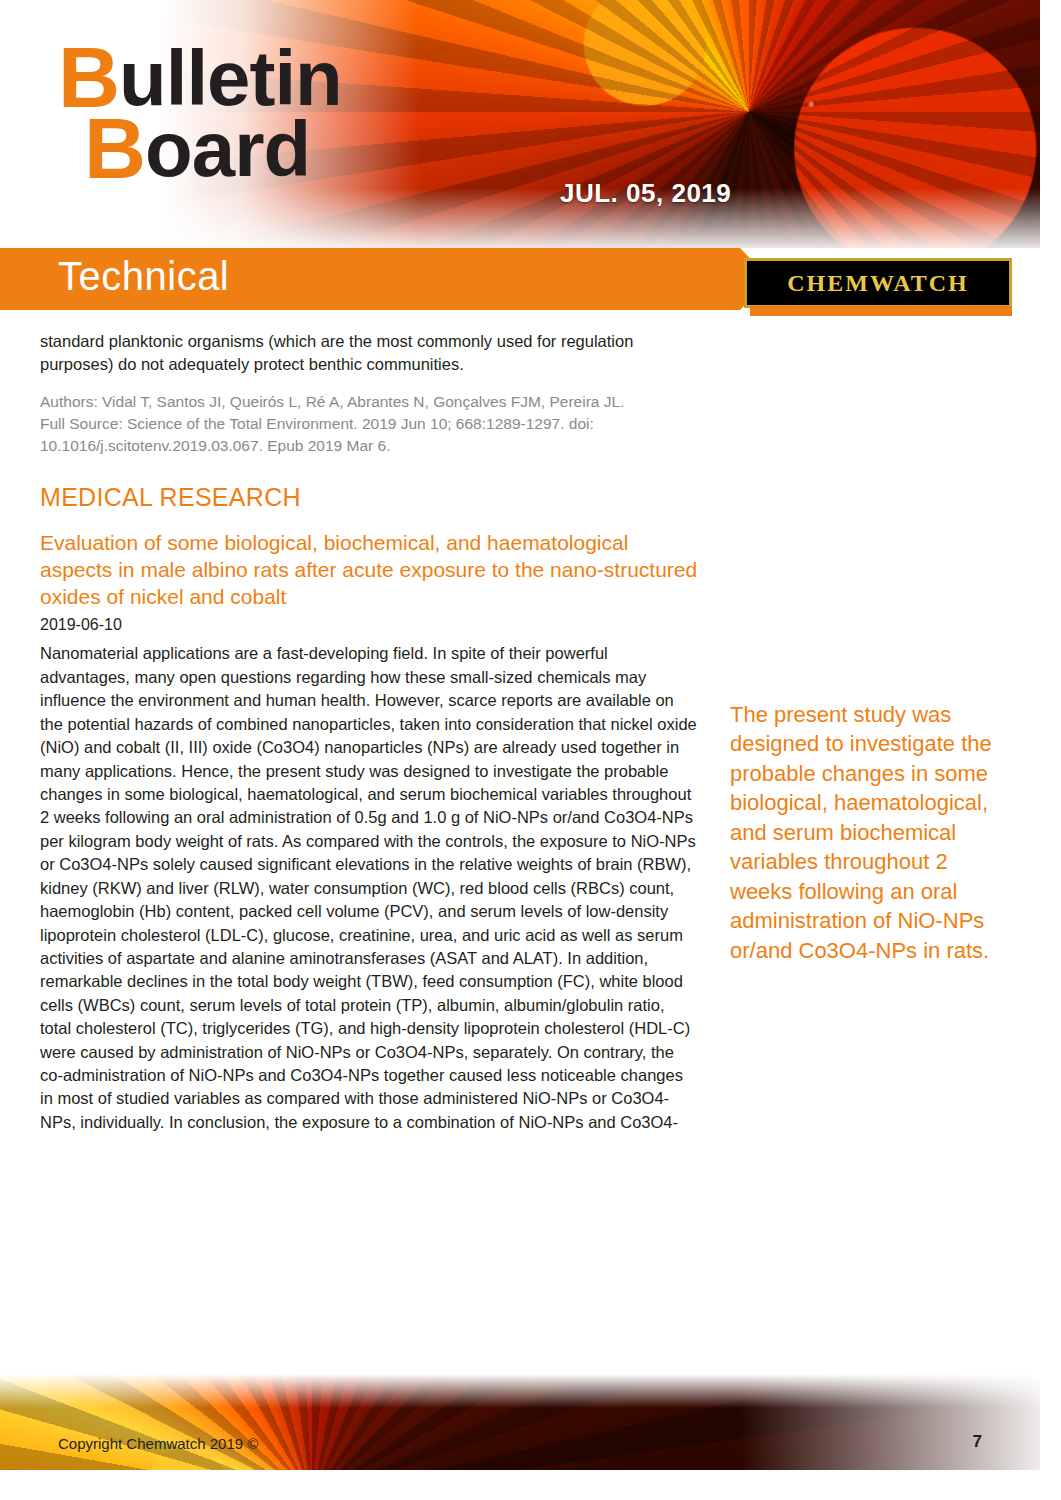Bulletin Board
JUL. 05, 2019
Technical
Chemwatch
standard planktonic organisms (which are the most commonly used for regulation purposes) do not adequately protect benthic communities.
Authors: Vidal T, Santos JI, Queirós L, Ré A, Abrantes N, Gonçalves FJM, Pereira JL.
Full Source: Science of the Total Environment. 2019 Jun 10; 668:1289-1297. doi: 10.1016/j.scitotenv.2019.03.067. Epub 2019 Mar 6.
MEDICAL RESEARCH
Evaluation of some biological, biochemical, and haematological aspects in male albino rats after acute exposure to the nano-structured oxides of nickel and cobalt
2019-06-10
Nanomaterial applications are a fast-developing field. In spite of their powerful advantages, many open questions regarding how these small-sized chemicals may influence the environment and human health. However, scarce reports are available on the potential hazards of combined nanoparticles, taken into consideration that nickel oxide (NiO) and cobalt (II, III) oxide (Co3O4) nanoparticles (NPs) are already used together in many applications. Hence, the present study was designed to investigate the probable changes in some biological, haematological, and serum biochemical variables throughout 2 weeks following an oral administration of 0.5g and 1.0 g of NiO-NPs or/and Co3O4-NPs per kilogram body weight of rats. As compared with the controls, the exposure to NiO-NPs or Co3O4-NPs solely caused significant elevations in the relative weights of brain (RBW), kidney (RKW) and liver (RLW), water consumption (WC), red blood cells (RBCs) count, haemoglobin (Hb) content, packed cell volume (PCV), and serum levels of low-density lipoprotein cholesterol (LDL-C), glucose, creatinine, urea, and uric acid as well as serum activities of aspartate and alanine aminotransferases (ASAT and ALAT). In addition, remarkable declines in the total body weight (TBW), feed consumption (FC), white blood cells (WBCs) count, serum levels of total protein (TP), albumin, albumin/globulin ratio, total cholesterol (TC), triglycerides (TG), and high-density lipoprotein cholesterol (HDL-C) were caused by administration of NiO-NPs or Co3O4-NPs, separately. On contrary, the co-administration of NiO-NPs and Co3O4-NPs together caused less noticeable changes in most of studied variables as compared with those administered NiO-NPs or Co3O4-NPs, individually. In conclusion, the exposure to a combination of NiO-NPs and Co3O4-
The present study was designed to investigate the probable changes in some biological, haematological, and serum biochemical variables throughout 2 weeks following an oral administration of NiO-NPs or/and Co3O4-NPs in rats.
Copyright Chemwatch 2019 ©
7